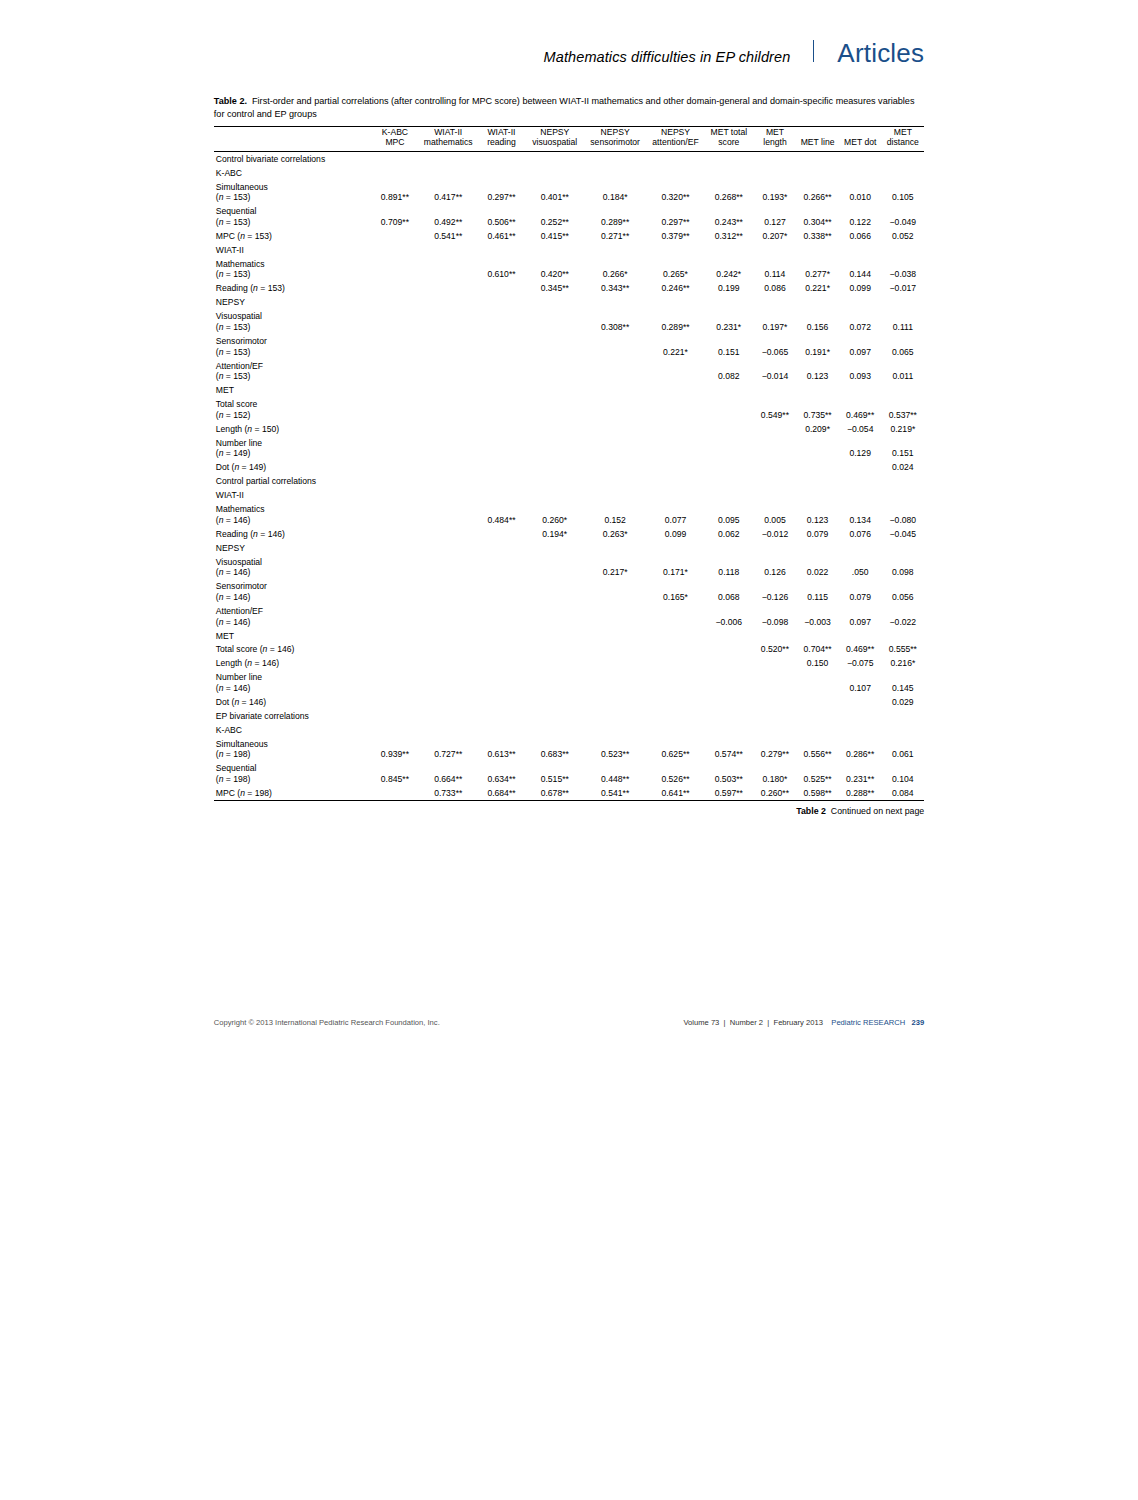Mathematics difficulties in EP children
Articles
Table 2. First-order and partial correlations (after controlling for MPC score) between WIAT-II mathematics and other domain-general and domain-specific measures variables for control and EP groups
| | K-ABC MPC | WIAT-II mathematics | WIAT-II reading | NEPSY visuospatial | NEPSY sensorimotor | NEPSY attention/EF | MET total score | MET length | MET line | MET dot | MET distance |
| --- | --- | --- | --- | --- | --- | --- | --- | --- | --- | --- | --- |
| Control bivariate correlations | |
| K-ABC | |
| Simultaneous ( n = 153) | 0.891** | 0.417** | 0.297** | 0.401** | 0.184* | 0.320** | 0.268** | 0.193* | 0.266** | 0.010 | 0.105 |
| Sequential ( n = 153) | 0.709** | 0.492** | 0.506** | 0.252** | 0.289** | 0.297** | 0.243** | 0.127 | 0.304** | 0.122 | −0.049 |
| MPC ( n = 153) | | 0.541** | 0.461** | 0.415** | 0.271** | 0.379** | 0.312** | 0.207* | 0.338** | 0.066 | 0.052 |
| WIAT-II | |
| Mathematics ( n = 153) | | | 0.610** | 0.420** | 0.266* | 0.265* | 0.242* | 0.114 | 0.277* | 0.144 | −0.038 |
| Reading ( n = 153) | | | | 0.345** | 0.343** | 0.246** | 0.199 | 0.086 | 0.221* | 0.099 | −0.017 |
| NEPSY | |
| Visuospatial ( n = 153) | | | | | 0.308** | 0.289** | 0.231* | 0.197* | 0.156 | 0.072 | 0.111 |
| Sensorimotor ( n = 153) | | | | | | 0.221* | 0.151 | −0.065 | 0.191* | 0.097 | 0.065 |
| Attention/EF ( n = 153) | | | | | | | 0.082 | −0.014 | 0.123 | 0.093 | 0.011 |
| MET | |
| Total score ( n = 152) | | | | | | | | 0.549** | 0.735** | 0.469** | 0.537** |
| Length ( n = 150) | | | | | | | | | 0.209* | −0.054 | 0.219* |
| Number line ( n = 149) | | | | | | | | | | 0.129 | 0.151 |
| Dot ( n = 149) | | | | | | | | | | | 0.024 |
| Control partial correlations | |
| WIAT-II | |
| Mathematics ( n = 146) | | | 0.484** | 0.260* | 0.152 | 0.077 | 0.095 | 0.005 | 0.123 | 0.134 | −0.080 |
| Reading ( n = 146) | | | | 0.194* | 0.263* | 0.099 | 0.062 | −0.012 | 0.079 | 0.076 | −0.045 |
| NEPSY | |
| Visuospatial ( n = 146) | | | | | 0.217* | 0.171* | 0.118 | 0.126 | 0.022 | .050 | 0.098 |
| Sensorimotor ( n = 146) | | | | | | 0.165* | 0.068 | −0.126 | 0.115 | 0.079 | 0.056 |
| Attention/EF ( n = 146) | | | | | | | −0.006 | −0.098 | −0.003 | 0.097 | −0.022 |
| MET | |
| Total score ( n = 146) | | | | | | | | 0.520** | 0.704** | 0.469** | 0.555** |
| Length ( n = 146) | | | | | | | | | 0.150 | −0.075 | 0.216* |
| Number line ( n = 146) | | | | | | | | | | 0.107 | 0.145 |
| Dot ( n = 146) | | | | | | | | | | | 0.029 |
| EP bivariate correlations | |
| K-ABC | |
| Simultaneous ( n = 198) | 0.939** | 0.727** | 0.613** | 0.683** | 0.523** | 0.625** | 0.574** | 0.279** | 0.556** | 0.286** | 0.061 |
| Sequential ( n = 198) | 0.845** | 0.664** | 0.634** | 0.515** | 0.448** | 0.526** | 0.503** | 0.180* | 0.525** | 0.231** | 0.104 |
| MPC ( n = 198) | | 0.733** | 0.684** | 0.678** | 0.541** | 0.641** | 0.597** | 0.260** | 0.598** | 0.288** | 0.084 |
Table 2 Continued on next page
Copyright © 2013 International Pediatric Research Foundation, Inc.
Volume 73 | Number 2 | February 2013 Pediatric RESEARCH 239